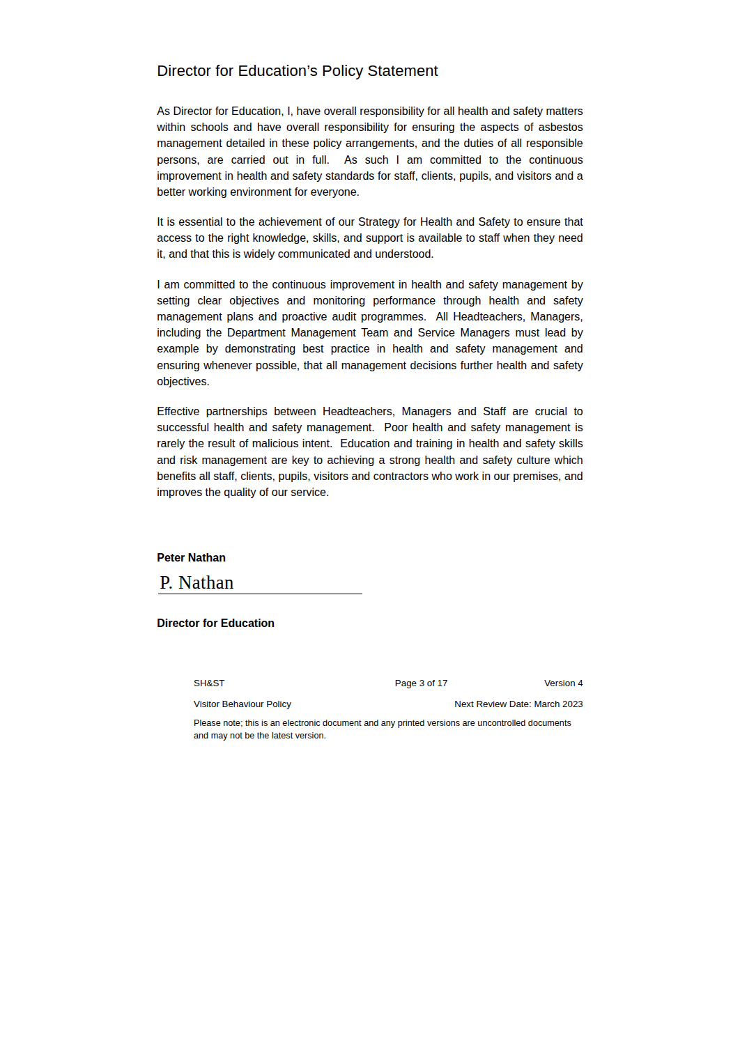Director for Education’s Policy Statement
As Director for Education, I, have overall responsibility for all health and safety matters within schools and have overall responsibility for ensuring the aspects of asbestos management detailed in these policy arrangements, and the duties of all responsible persons, are carried out in full. As such I am committed to the continuous improvement in health and safety standards for staff, clients, pupils, and visitors and a better working environment for everyone.
It is essential to the achievement of our Strategy for Health and Safety to ensure that access to the right knowledge, skills, and support is available to staff when they need it, and that this is widely communicated and understood.
I am committed to the continuous improvement in health and safety management by setting clear objectives and monitoring performance through health and safety management plans and proactive audit programmes. All Headteachers, Managers, including the Department Management Team and Service Managers must lead by example by demonstrating best practice in health and safety management and ensuring whenever possible, that all management decisions further health and safety objectives.
Effective partnerships between Headteachers, Managers and Staff are crucial to successful health and safety management. Poor health and safety management is rarely the result of malicious intent. Education and training in health and safety skills and risk management are key to achieving a strong health and safety culture which benefits all staff, clients, pupils, visitors and contractors who work in our premises, and improves the quality of our service.
Peter Nathan
P. Nathan
Director for Education
SH&ST Page 3 of 17 Version 4
Visitor Behaviour Policy Next Review Date: March 2023
Please note; this is an electronic document and any printed versions are uncontrolled documents and may not be the latest version.